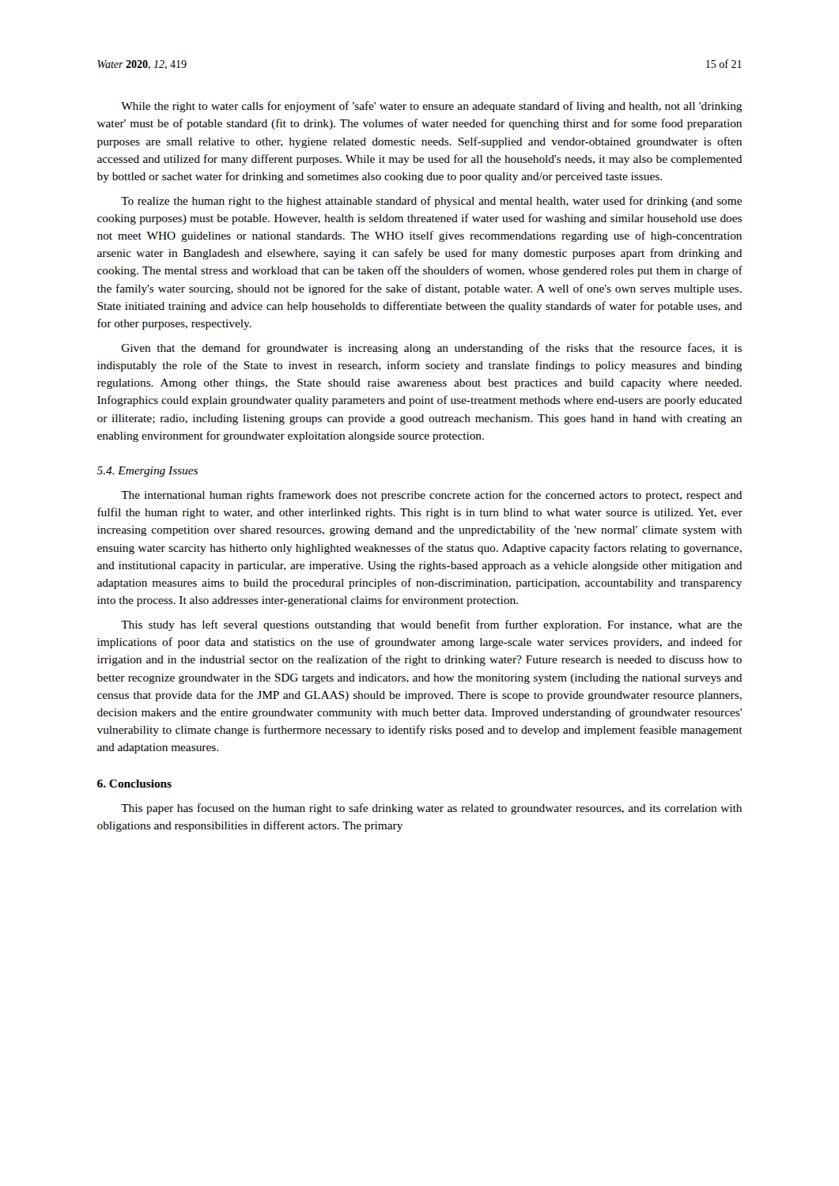Water 2020, 12, 419 15 of 21
While the right to water calls for enjoyment of 'safe' water to ensure an adequate standard of living and health, not all 'drinking water' must be of potable standard (fit to drink). The volumes of water needed for quenching thirst and for some food preparation purposes are small relative to other, hygiene related domestic needs. Self-supplied and vendor-obtained groundwater is often accessed and utilized for many different purposes. While it may be used for all the household's needs, it may also be complemented by bottled or sachet water for drinking and sometimes also cooking due to poor quality and/or perceived taste issues.
To realize the human right to the highest attainable standard of physical and mental health, water used for drinking (and some cooking purposes) must be potable. However, health is seldom threatened if water used for washing and similar household use does not meet WHO guidelines or national standards. The WHO itself gives recommendations regarding use of high-concentration arsenic water in Bangladesh and elsewhere, saying it can safely be used for many domestic purposes apart from drinking and cooking. The mental stress and workload that can be taken off the shoulders of women, whose gendered roles put them in charge of the family's water sourcing, should not be ignored for the sake of distant, potable water. A well of one's own serves multiple uses. State initiated training and advice can help households to differentiate between the quality standards of water for potable uses, and for other purposes, respectively.
Given that the demand for groundwater is increasing along an understanding of the risks that the resource faces, it is indisputably the role of the State to invest in research, inform society and translate findings to policy measures and binding regulations. Among other things, the State should raise awareness about best practices and build capacity where needed. Infographics could explain groundwater quality parameters and point of use-treatment methods where end-users are poorly educated or illiterate; radio, including listening groups can provide a good outreach mechanism. This goes hand in hand with creating an enabling environment for groundwater exploitation alongside source protection.
5.4. Emerging Issues
The international human rights framework does not prescribe concrete action for the concerned actors to protect, respect and fulfil the human right to water, and other interlinked rights. This right is in turn blind to what water source is utilized. Yet, ever increasing competition over shared resources, growing demand and the unpredictability of the 'new normal' climate system with ensuing water scarcity has hitherto only highlighted weaknesses of the status quo. Adaptive capacity factors relating to governance, and institutional capacity in particular, are imperative. Using the rights-based approach as a vehicle alongside other mitigation and adaptation measures aims to build the procedural principles of non-discrimination, participation, accountability and transparency into the process. It also addresses inter-generational claims for environment protection.
This study has left several questions outstanding that would benefit from further exploration. For instance, what are the implications of poor data and statistics on the use of groundwater among large-scale water services providers, and indeed for irrigation and in the industrial sector on the realization of the right to drinking water? Future research is needed to discuss how to better recognize groundwater in the SDG targets and indicators, and how the monitoring system (including the national surveys and census that provide data for the JMP and GLAAS) should be improved. There is scope to provide groundwater resource planners, decision makers and the entire groundwater community with much better data. Improved understanding of groundwater resources' vulnerability to climate change is furthermore necessary to identify risks posed and to develop and implement feasible management and adaptation measures.
6. Conclusions
This paper has focused on the human right to safe drinking water as related to groundwater resources, and its correlation with obligations and responsibilities in different actors. The primary